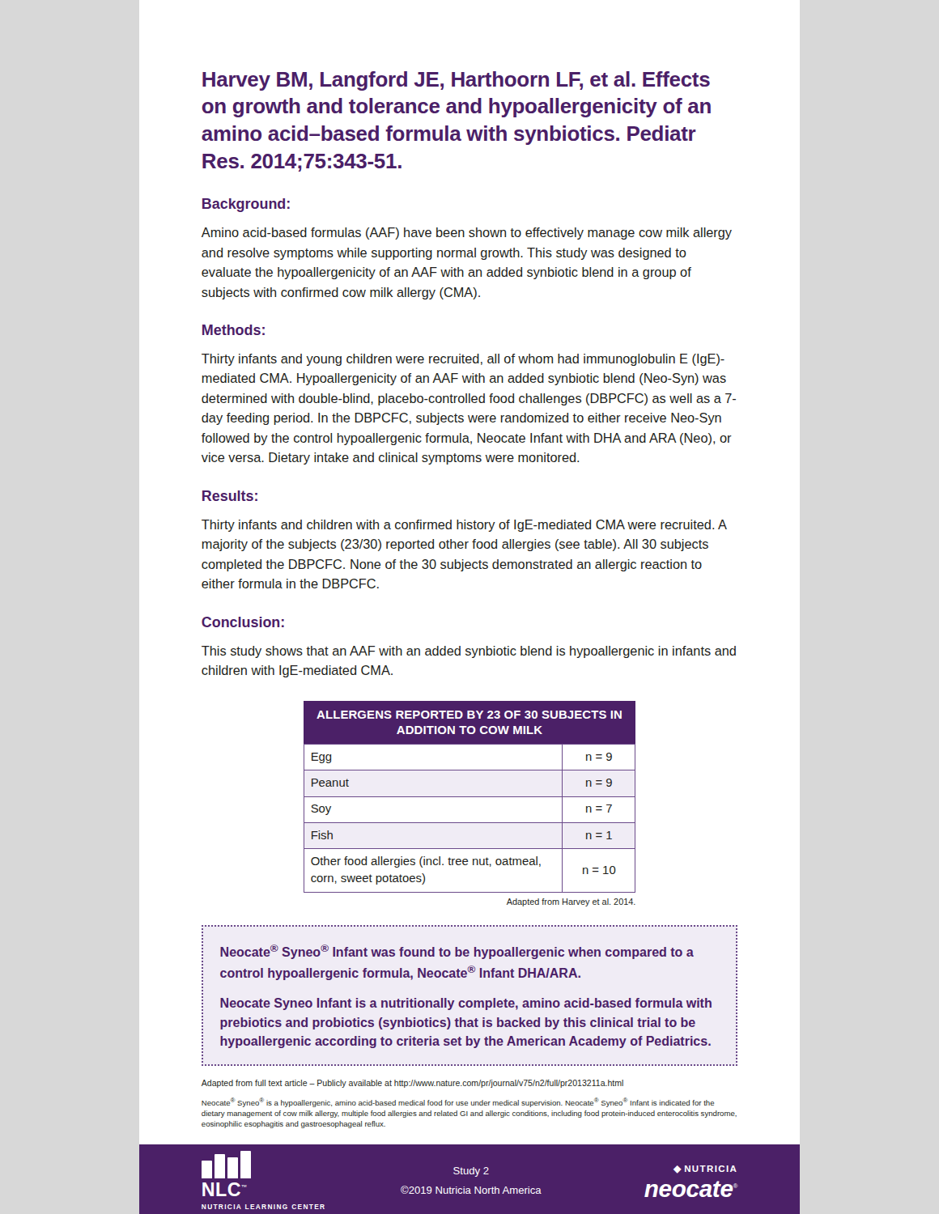Harvey BM, Langford JE, Harthoorn LF, et al. Effects on growth and tolerance and hypoallergenicity of an amino acid–based formula with synbiotics. Pediatr Res. 2014;75:343-51.
Background:
Amino acid-based formulas (AAF) have been shown to effectively manage cow milk allergy and resolve symptoms while supporting normal growth. This study was designed to evaluate the hypoallergenicity of an AAF with an added synbiotic blend in a group of subjects with confirmed cow milk allergy (CMA).
Methods:
Thirty infants and young children were recruited, all of whom had immunoglobulin E (IgE)-mediated CMA. Hypoallergenicity of an AAF with an added synbiotic blend (Neo-Syn) was determined with double-blind, placebo-controlled food challenges (DBPCFC) as well as a 7-day feeding period. In the DBPCFC, subjects were randomized to either receive Neo-Syn followed by the control hypoallergenic formula, Neocate Infant with DHA and ARA (Neo), or vice versa. Dietary intake and clinical symptoms were monitored.
Results:
Thirty infants and children with a confirmed history of IgE-mediated CMA were recruited. A majority of the subjects (23/30) reported other food allergies (see table). All 30 subjects completed the DBPCFC. None of the 30 subjects demonstrated an allergic reaction to either formula in the DBPCFC.
Conclusion:
This study shows that an AAF with an added synbiotic blend is hypoallergenic in infants and children with IgE-mediated CMA.
Allergens reported by 23 of 30 subjects in addition to cow milk
| Egg | n = 9 |
| Peanut | n = 9 |
| Soy | n = 7 |
| Fish | n = 1 |
| Other food allergies (incl. tree nut, oatmeal, corn, sweet potatoes) | n = 10 |
Adapted from Harvey et al. 2014.
Neocate® Syneo® Infant was found to be hypoallergenic when compared to a control hypoallergenic formula, Neocate® Infant DHA/ARA.
Neocate Syneo Infant is a nutritionally complete, amino acid-based formula with prebiotics and probiotics (synbiotics) that is backed by this clinical trial to be hypoallergenic according to criteria set by the American Academy of Pediatrics.
Adapted from full text article – Publicly available at http://www.nature.com/pr/journal/v75/n2/full/pr2013211a.html
Neocate® Syneo® is a hypoallergenic, amino acid-based medical food for use under medical supervision. Neocate® Syneo® Infant is indicated for the dietary management of cow milk allergy, multiple food allergies and related GI and allergic conditions, including food protein-induced enterocolitis syndrome, eosinophilic esophagitis and gastroesophageal reflux.
NLC™
NUTRICIA LEARNING CENTER
Study 2
©2019 Nutricia North America
◆NUTRICIA
neocate®